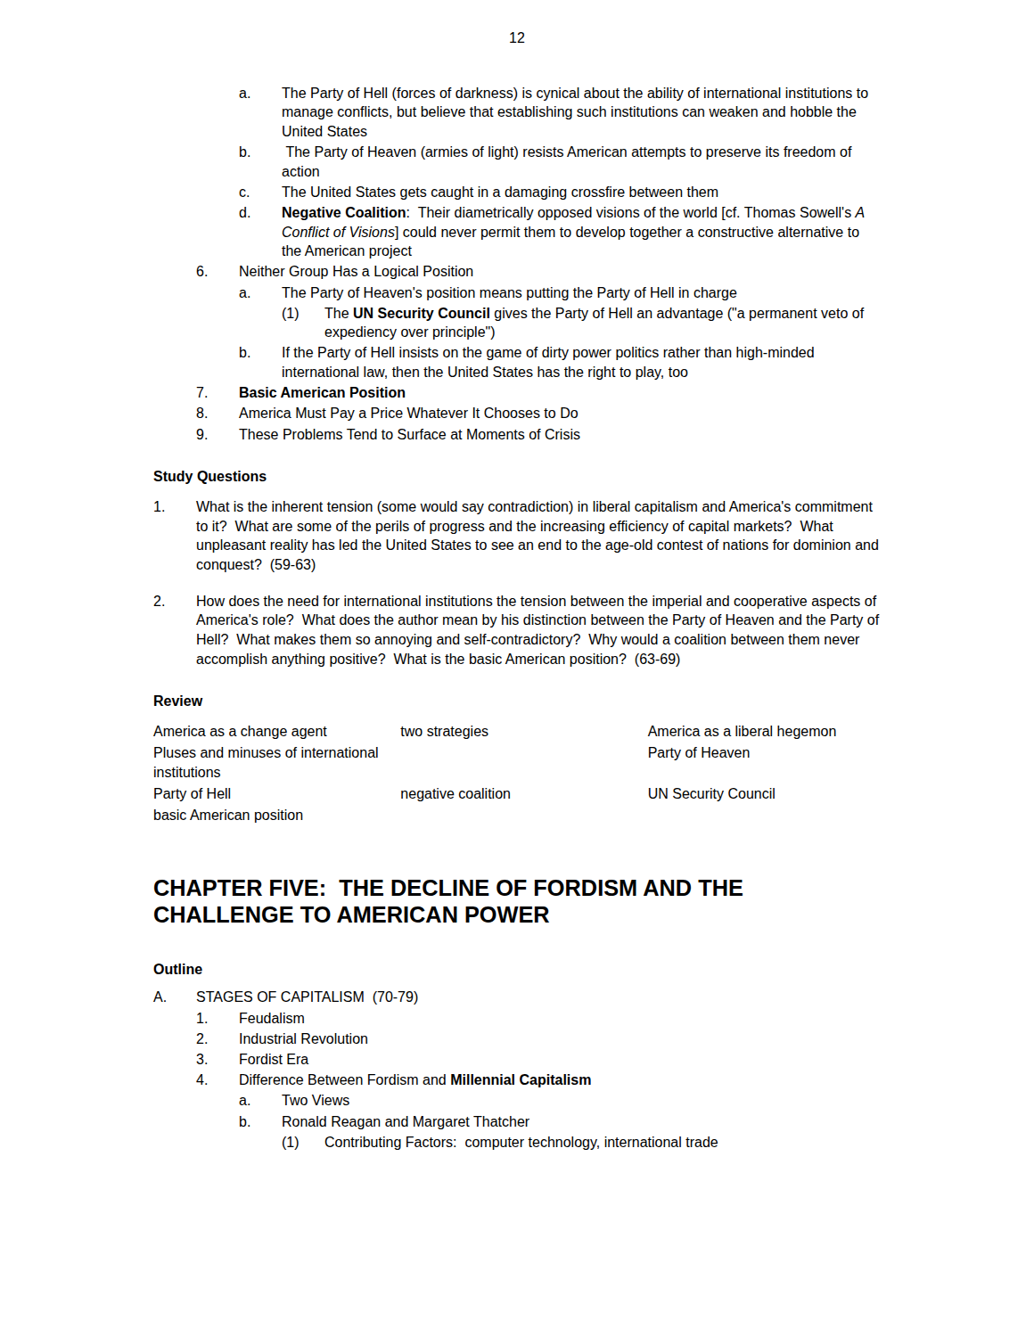12
a. The Party of Hell (forces of darkness) is cynical about the ability of international institutions to manage conflicts, but believe that establishing such institutions can weaken and hobble the United States
b. The Party of Heaven (armies of light) resists American attempts to preserve its freedom of action
c. The United States gets caught in a damaging crossfire between them
d. Negative Coalition: Their diametrically opposed visions of the world [cf. Thomas Sowell's A Conflict of Visions] could never permit them to develop together a constructive alternative to the American project
6. Neither Group Has a Logical Position
a. The Party of Heaven's position means putting the Party of Hell in charge
(1) The UN Security Council gives the Party of Hell an advantage ("a permanent veto of expediency over principle")
b. If the Party of Hell insists on the game of dirty power politics rather than high-minded international law, then the United States has the right to play, too
7. Basic American Position
8. America Must Pay a Price Whatever It Chooses to Do
9. These Problems Tend to Surface at Moments of Crisis
Study Questions
1. What is the inherent tension (some would say contradiction) in liberal capitalism and America's commitment to it? What are some of the perils of progress and the increasing efficiency of capital markets? What unpleasant reality has led the United States to see an end to the age-old contest of nations for dominion and conquest? (59-63)
2. How does the need for international institutions the tension between the imperial and cooperative aspects of America's role? What does the author mean by his distinction between the Party of Heaven and the Party of Hell? What makes them so annoying and self-contradictory? Why would a coalition between them never accomplish anything positive? What is the basic American position? (63-69)
Review
America as a change agent
two strategies
America as a liberal hegemon
Pluses and minuses of international institutions
Party of Heaven
Party of Hell
negative coalition
UN Security Council
basic American position
CHAPTER FIVE: THE DECLINE OF FORDISM AND THE CHALLENGE TO AMERICAN POWER
Outline
A. STAGES OF CAPITALISM (70-79)
1. Feudalism
2. Industrial Revolution
3. Fordist Era
4. Difference Between Fordism and Millennial Capitalism
a. Two Views
b. Ronald Reagan and Margaret Thatcher
(1) Contributing Factors: computer technology, international trade